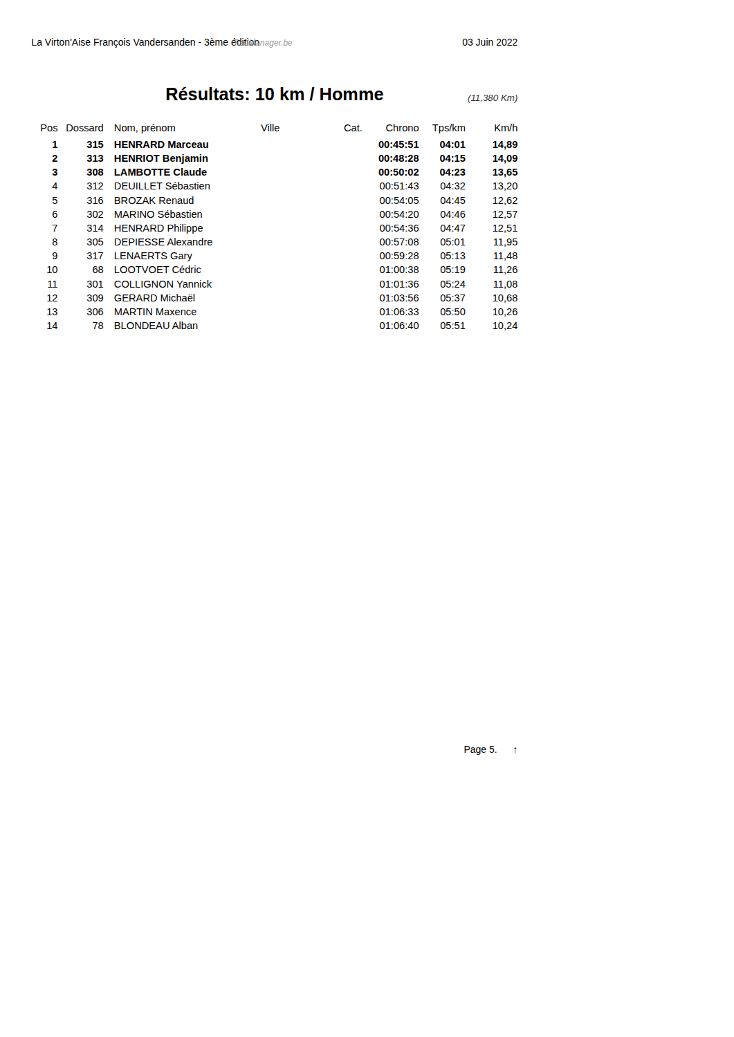La Virton'Aise François Vandersanden - 3ème éditionTrailManager.be
03 Juin 2022
Résultats: 10 km / Homme
(11,380 Km)
| Pos | Dossard | Nom, prénom | Ville | Cat. | Chrono | Tps/km | Km/h |
| --- | --- | --- | --- | --- | --- | --- | --- |
| 1 | 315 | HENRARD Marceau | | | 00:45:51 | 04:01 | 14,89 |
| 2 | 313 | HENRIOT Benjamin | | | 00:48:28 | 04:15 | 14,09 |
| 3 | 308 | LAMBOTTE Claude | | | 00:50:02 | 04:23 | 13,65 |
| 4 | 312 | DEUILLET Sébastien | | | 00:51:43 | 04:32 | 13,20 |
| 5 | 316 | BROZAK Renaud | | | 00:54:05 | 04:45 | 12,62 |
| 6 | 302 | MARINO Sébastien | | | 00:54:20 | 04:46 | 12,57 |
| 7 | 314 | HENRARD Philippe | | | 00:54:36 | 04:47 | 12,51 |
| 8 | 305 | DEPIESSE Alexandre | | | 00:57:08 | 05:01 | 11,95 |
| 9 | 317 | LENAERTS Gary | | | 00:59:28 | 05:13 | 11,48 |
| 10 | 68 | LOOTVOET Cédric | | | 01:00:38 | 05:19 | 11,26 |
| 11 | 301 | COLLIGNON Yannick | | | 01:01:36 | 05:24 | 11,08 |
| 12 | 309 | GERARD Michaël | | | 01:03:56 | 05:37 | 10,68 |
| 13 | 306 | MARTIN Maxence | | | 01:06:33 | 05:50 | 10,26 |
| 14 | 78 | BLONDEAU Alban | | | 01:06:40 | 05:51 | 10,24 |
Page 5.↑